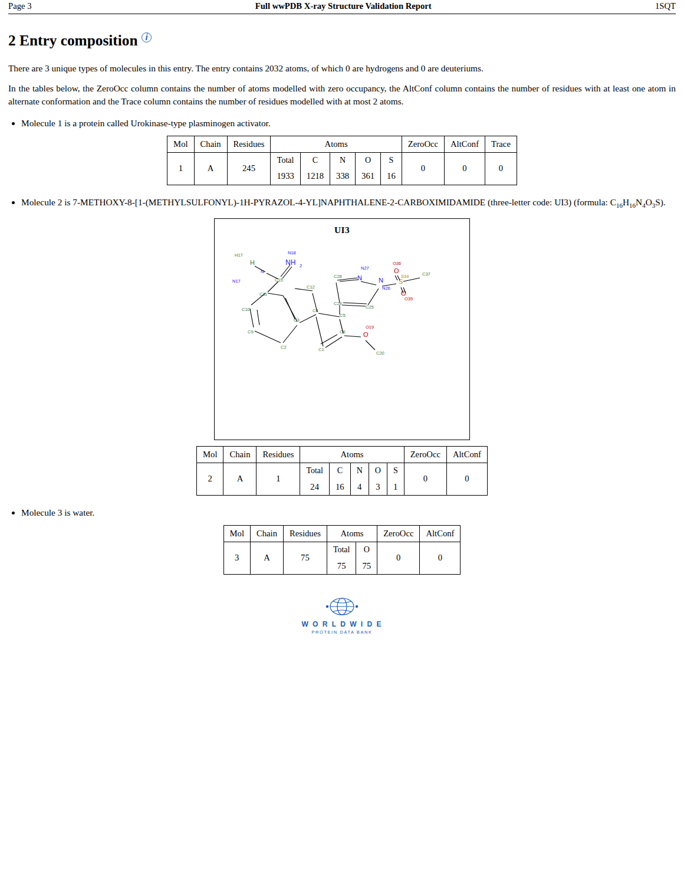Page 3
Full wwPDB X-ray Structure Validation Report
1SQT
2 Entry composition i
There are 3 unique types of molecules in this entry. The entry contains 2032 atoms, of which 0 are hydrogens and 0 are deuteriums.
In the tables below, the ZeroOcc column contains the number of atoms modelled with zero occupancy, the AltConf column contains the number of residues with at least one atom in alternate conformation and the Trace column contains the number of residues modelled with at most 2 atoms.
Molecule 1 is a protein called Urokinase-type plasminogen activator.
| Mol | Chain | Residues | Atoms | ZeroOcc | AltConf | Trace |
| --- | --- | --- | --- | --- | --- | --- |
| 1 | A | 245 | Total | C | N | O | S | 0 | 0 | 0 |
| 1933 | 1218 | 338 | 361 | 16 |
Molecule 2 is 7-METHOXY-8-[1-(METHYLSULFONYL)-1H-PYRAZOL-4-YL]NAPHTHALENE-2-CARBOXIMIDAMIDE (three-letter code: UI3) (formula: C16H16N4O3S).
UI3
H17 N18 NH2 H N N17 C15 C11 C12 C28 N27 N N26 N O36 O S34 S C37 O35 O C24 C25 C4 C5 C10 C3 C6 O19 O C9 C2 C1 C20
| Mol | Chain | Residues | Atoms | ZeroOcc | AltConf |
| --- | --- | --- | --- | --- | --- |
| 2 | A | 1 | Total | C | N | O | S | 0 | 0 |
| 24 | 16 | 4 | 3 | 1 |
Molecule 3 is water.
| Mol | Chain | Residues | Atoms | ZeroOcc | AltConf |
| --- | --- | --- | --- | --- | --- |
| 3 | A | 75 | Total | O | 0 | 0 |
| 75 | 75 |
W O R L D W I D E
PROTEIN DATA BANK